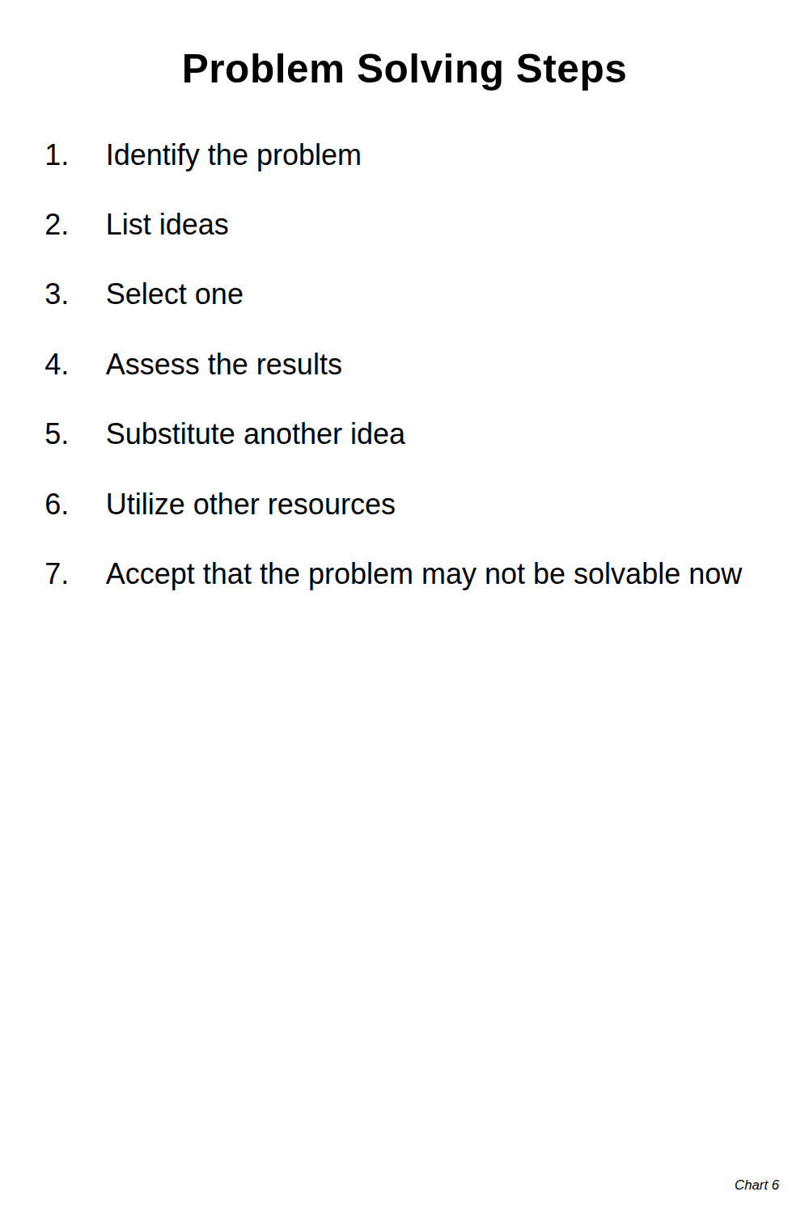Problem Solving Steps
Identify the problem
List ideas
Select one
Assess the results
Substitute another idea
Utilize other resources
Accept that the problem may not be solvable now
Chart 6